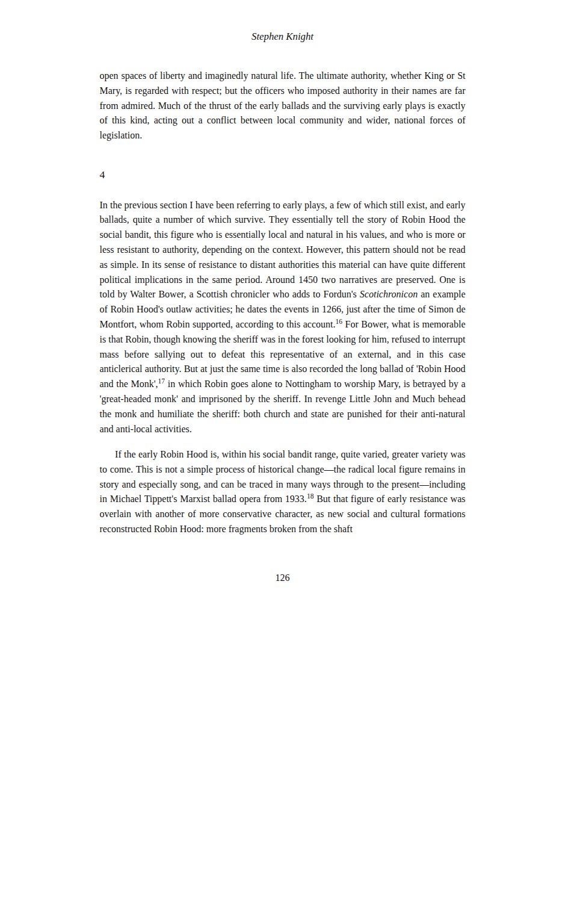Stephen Knight
open spaces of liberty and imaginedly natural life. The ultimate authority, whether King or St Mary, is regarded with respect; but the officers who imposed authority in their names are far from admired. Much of the thrust of the early ballads and the surviving early plays is exactly of this kind, acting out a conflict between local community and wider, national forces of legislation.
4
In the previous section I have been referring to early plays, a few of which still exist, and early ballads, quite a number of which survive. They essentially tell the story of Robin Hood the social bandit, this figure who is essentially local and natural in his values, and who is more or less resistant to authority, depending on the context. However, this pattern should not be read as simple. In its sense of resistance to distant authorities this material can have quite different political implications in the same period. Around 1450 two narratives are preserved. One is told by Walter Bower, a Scottish chronicler who adds to Fordun's Scotichronicon an example of Robin Hood's outlaw activities; he dates the events in 1266, just after the time of Simon de Montfort, whom Robin supported, according to this account.16 For Bower, what is memorable is that Robin, though knowing the sheriff was in the forest looking for him, refused to interrupt mass before sallying out to defeat this representative of an external, and in this case anticlerical authority. But at just the same time is also recorded the long ballad of 'Robin Hood and the Monk',17 in which Robin goes alone to Nottingham to worship Mary, is betrayed by a 'great-headed monk' and imprisoned by the sheriff. In revenge Little John and Much behead the monk and humiliate the sheriff: both church and state are punished for their anti-natural and anti-local activities.
If the early Robin Hood is, within his social bandit range, quite varied, greater variety was to come. This is not a simple process of historical change—the radical local figure remains in story and especially song, and can be traced in many ways through to the present—including in Michael Tippett's Marxist ballad opera from 1933.18 But that figure of early resistance was overlain with another of more conservative character, as new social and cultural formations reconstructed Robin Hood: more fragments broken from the shaft
126